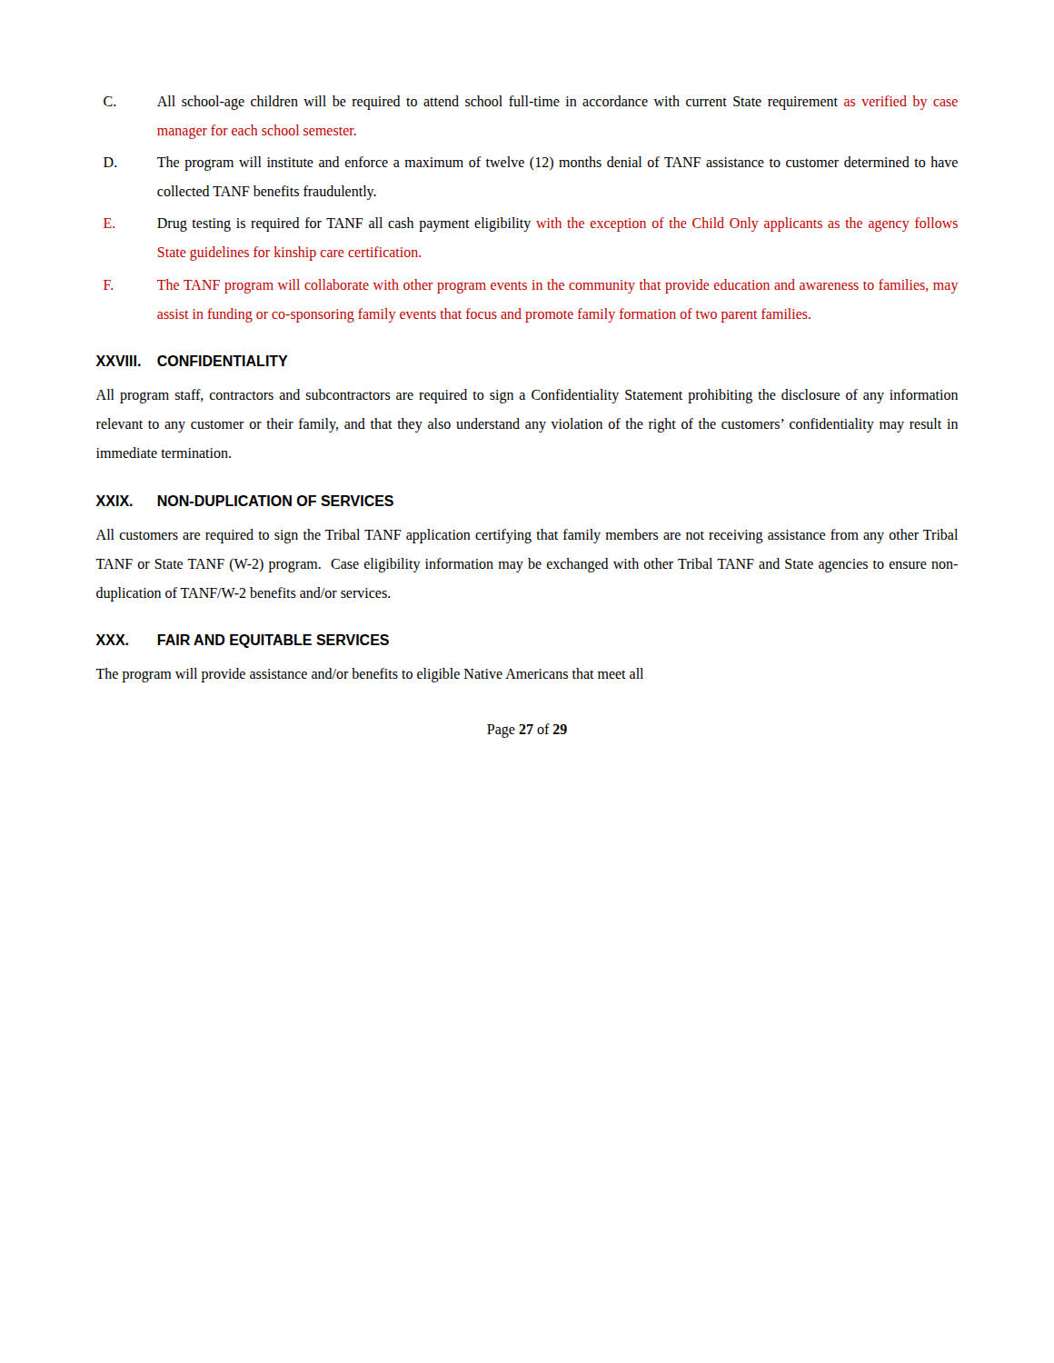C.
All school-age children will be required to attend school full-time in accordance with current State requirement as verified by case manager for each school semester.
D.
The program will institute and enforce a maximum of twelve (12) months denial of TANF assistance to customer determined to have collected TANF benefits fraudulently.
E.
Drug testing is required for TANF all cash payment eligibility with the exception of the Child Only applicants as the agency follows State guidelines for kinship care certification.
F.
The TANF program will collaborate with other program events in the community that provide education and awareness to families, may assist in funding or co-sponsoring family events that focus and promote family formation of two parent families.
XXVIII. CONFIDENTIALITY
All program staff, contractors and subcontractors are required to sign a Confidentiality Statement prohibiting the disclosure of any information relevant to any customer or their family, and that they also understand any violation of the right of the customers’ confidentiality may result in immediate termination.
XXIX. NON-DUPLICATION OF SERVICES
All customers are required to sign the Tribal TANF application certifying that family members are not receiving assistance from any other Tribal TANF or State TANF (W-2) program. Case eligibility information may be exchanged with other Tribal TANF and State agencies to ensure non-duplication of TANF/W-2 benefits and/or services.
XXX. FAIR AND EQUITABLE SERVICES
The program will provide assistance and/or benefits to eligible Native Americans that meet all
Page 27 of 29